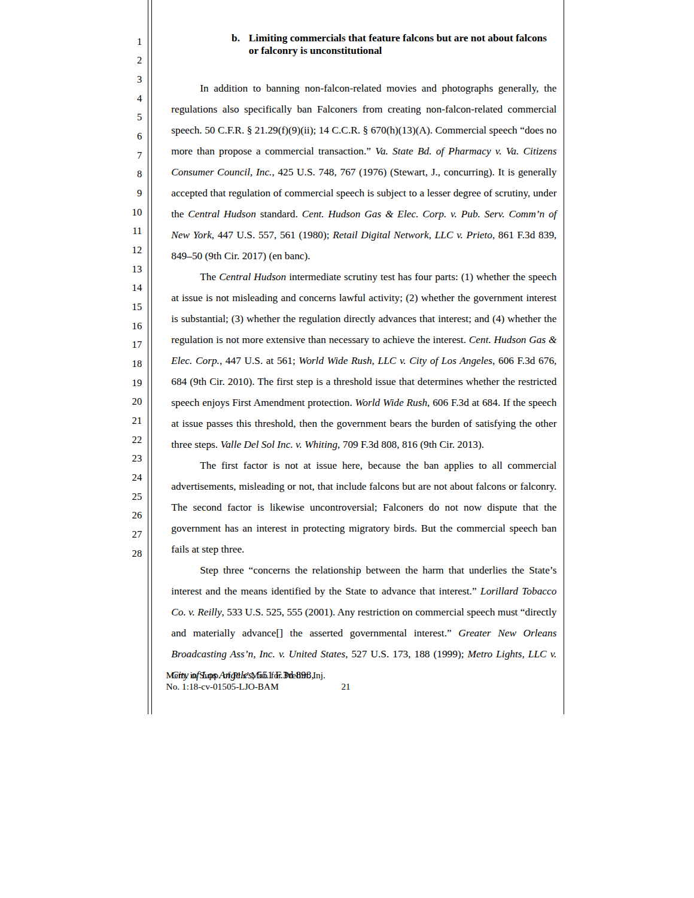1
2
3
4
5
6
7
8
9
10
11
12
13
14
15
16
17
18
19
20
21
22
23
24
25
26
27
28
b. Limiting commercials that feature falcons but are not about falcons or falconry is unconstitutional
In addition to banning non-falcon-related movies and photographs generally, the regulations also specifically ban Falconers from creating non-falcon-related commercial speech. 50 C.F.R. § 21.29(f)(9)(ii); 14 C.C.R. § 670(h)(13)(A). Commercial speech “does no more than propose a commercial transaction.” Va. State Bd. of Pharmacy v. Va. Citizens Consumer Council, Inc., 425 U.S. 748, 767 (1976) (Stewart, J., concurring). It is generally accepted that regulation of commercial speech is subject to a lesser degree of scrutiny, under the Central Hudson standard. Cent. Hudson Gas & Elec. Corp. v. Pub. Serv. Comm’n of New York, 447 U.S. 557, 561 (1980); Retail Digital Network, LLC v. Prieto, 861 F.3d 839, 849–50 (9th Cir. 2017) (en banc).
The Central Hudson intermediate scrutiny test has four parts: (1) whether the speech at issue is not misleading and concerns lawful activity; (2) whether the government interest is substantial; (3) whether the regulation directly advances that interest; and (4) whether the regulation is not more extensive than necessary to achieve the interest. Cent. Hudson Gas & Elec. Corp., 447 U.S. at 561; World Wide Rush, LLC v. City of Los Angeles, 606 F.3d 676, 684 (9th Cir. 2010). The first step is a threshold issue that determines whether the restricted speech enjoys First Amendment protection. World Wide Rush, 606 F.3d at 684. If the speech at issue passes this threshold, then the government bears the burden of satisfying the other three steps. Valle Del Sol Inc. v. Whiting, 709 F.3d 808, 816 (9th Cir. 2013).
The first factor is not at issue here, because the ban applies to all commercial advertisements, misleading or not, that include falcons but are not about falcons or falconry. The second factor is likewise uncontroversial; Falconers do not now dispute that the government has an interest in protecting migratory birds. But the commercial speech ban fails at step three.
Step three “concerns the relationship between the harm that underlies the State’s interest and the means identified by the State to advance that interest.” Lorillard Tobacco Co. v. Reilly, 533 U.S. 525, 555 (2001). Any restriction on commercial speech must “directly and materially advance[] the asserted governmental interest.” Greater New Orleans Broadcasting Ass’n, Inc. v. United States, 527 U.S. 173, 188 (1999); Metro Lights, LLC v. City of Los Angeles, 551 F.3d 898,
Mem. in Supp. of Pl.s’ Mot. for Prelim. Inj.
No. 1:18-cv-01505-LJO-BAM 21